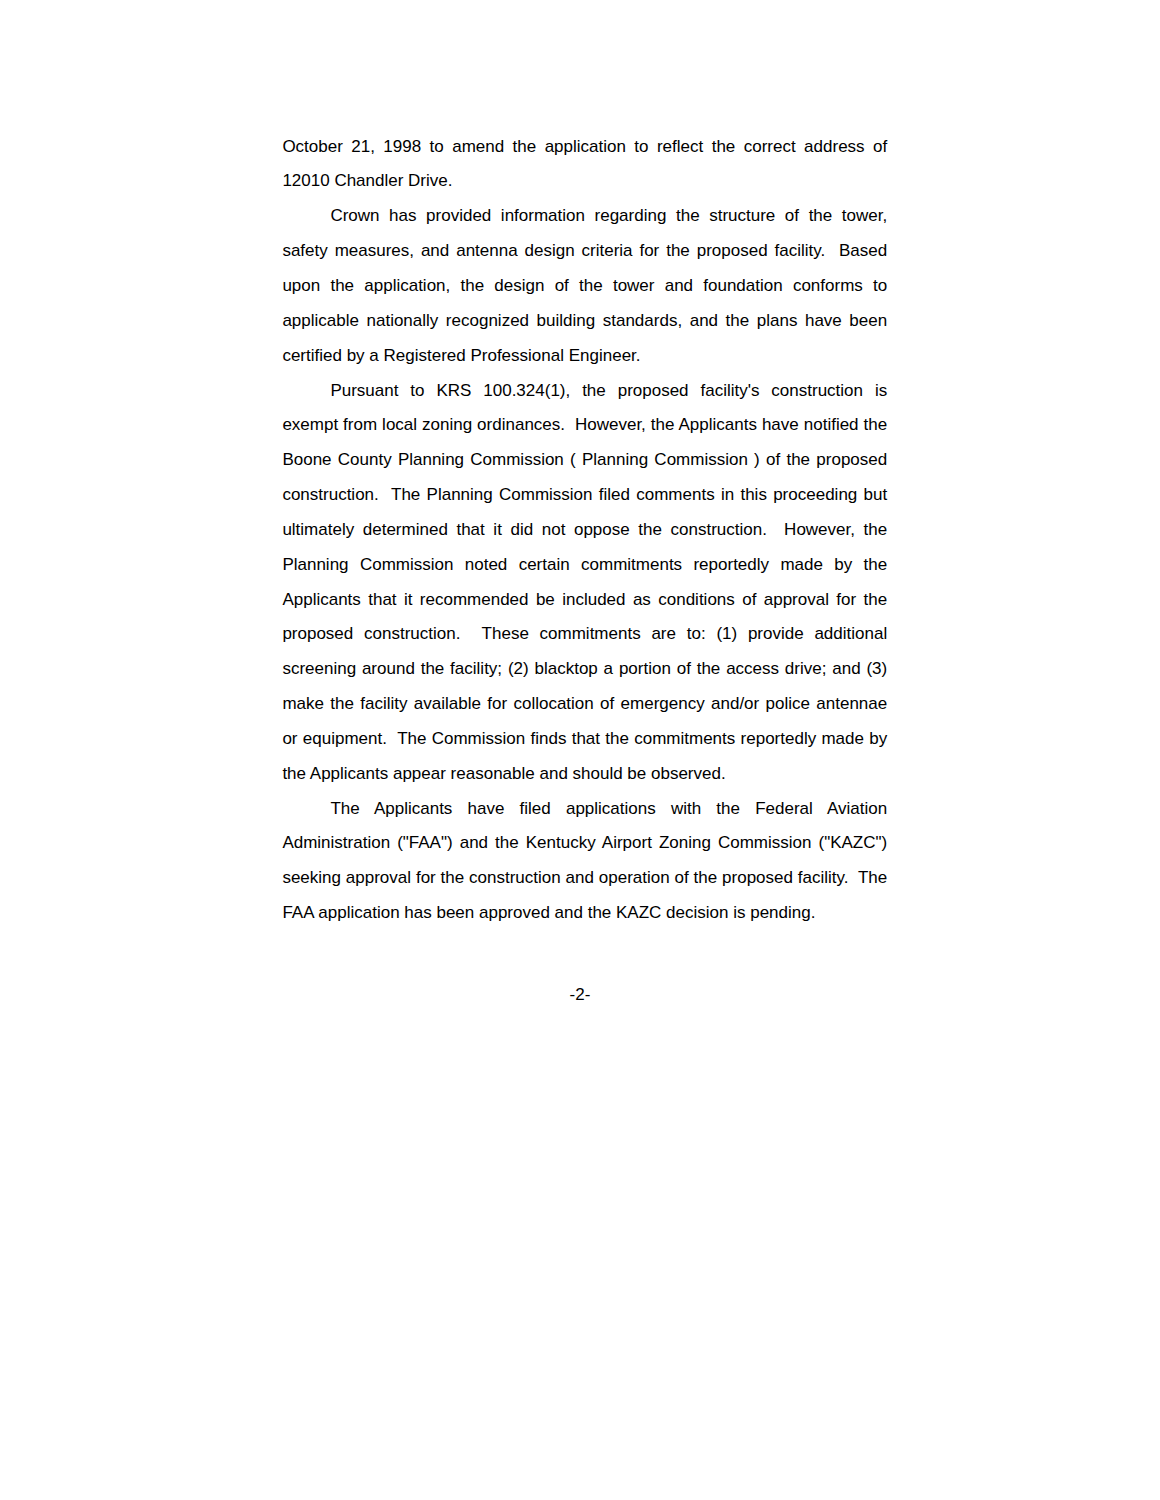October 21, 1998 to amend the application to reflect the correct address of 12010 Chandler Drive.
Crown has provided information regarding the structure of the tower, safety measures, and antenna design criteria for the proposed facility. Based upon the application, the design of the tower and foundation conforms to applicable nationally recognized building standards, and the plans have been certified by a Registered Professional Engineer.
Pursuant to KRS 100.324(1), the proposed facility's construction is exempt from local zoning ordinances. However, the Applicants have notified the Boone County Planning Commission ( Planning Commission ) of the proposed construction. The Planning Commission filed comments in this proceeding but ultimately determined that it did not oppose the construction. However, the Planning Commission noted certain commitments reportedly made by the Applicants that it recommended be included as conditions of approval for the proposed construction. These commitments are to: (1) provide additional screening around the facility; (2) blacktop a portion of the access drive; and (3) make the facility available for collocation of emergency and/or police antennae or equipment. The Commission finds that the commitments reportedly made by the Applicants appear reasonable and should be observed.
The Applicants have filed applications with the Federal Aviation Administration ("FAA") and the Kentucky Airport Zoning Commission ("KAZC") seeking approval for the construction and operation of the proposed facility. The FAA application has been approved and the KAZC decision is pending.
-2-